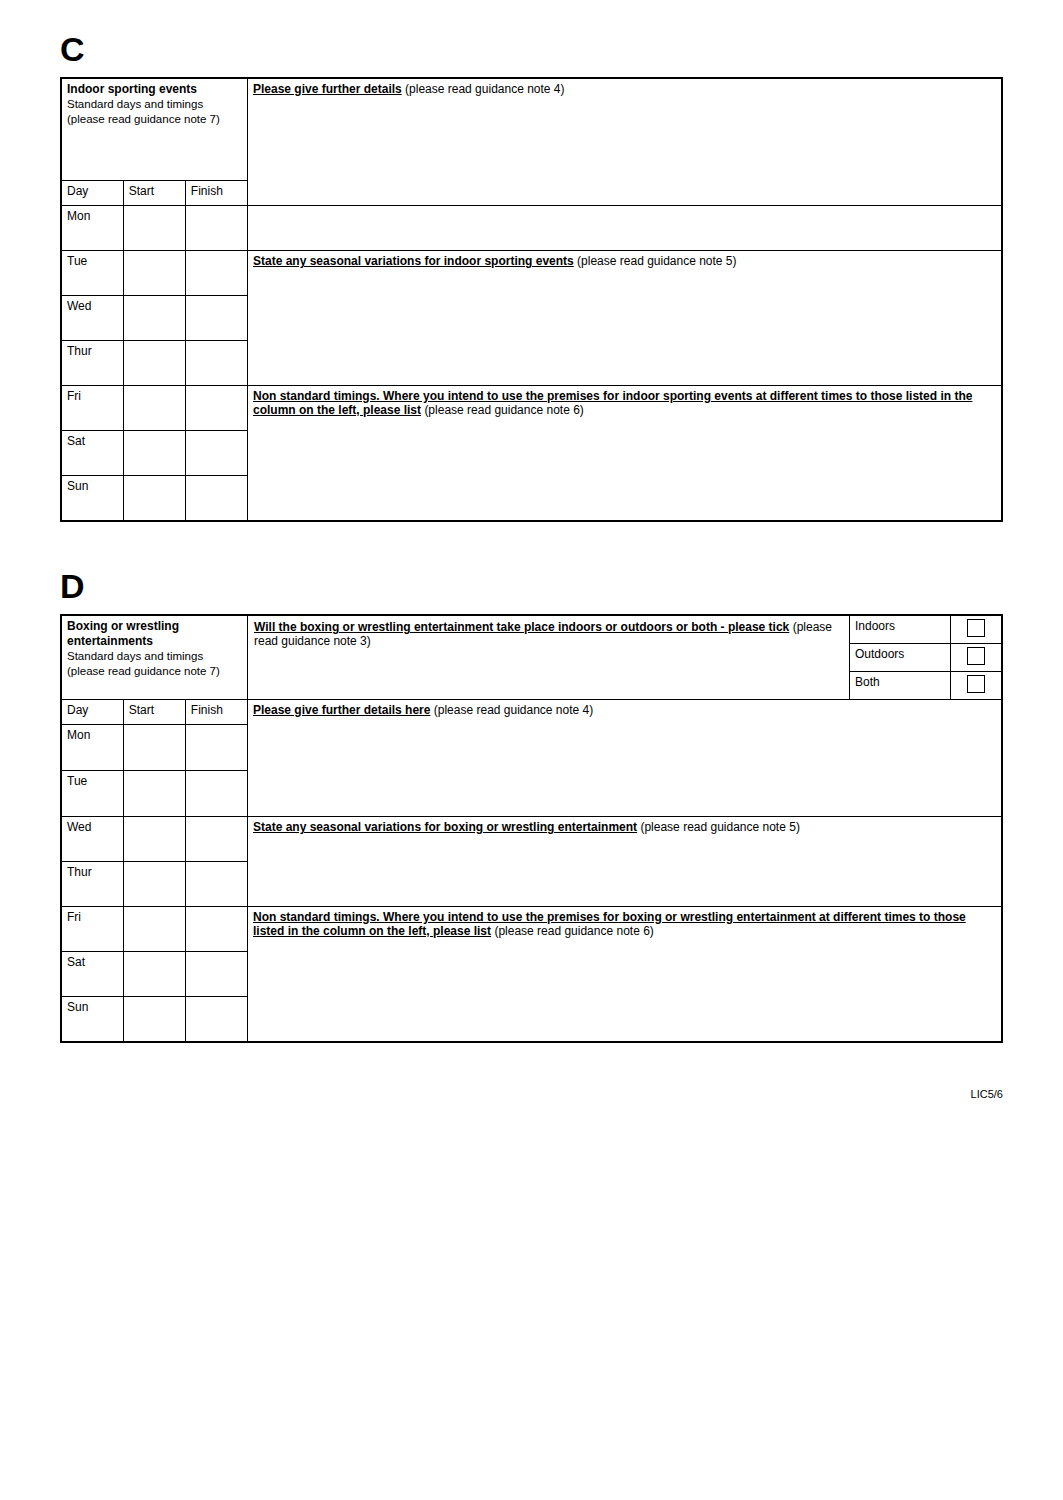C
| Indoor sporting events Standard days and timings (please read guidance note 7) | Please give further details (please read guidance note 4) |
| Day | Start | Finish |
| Mon | | | |
| Tue | | | State any seasonal variations for indoor sporting events (please read guidance note 5) |
| Wed | | |
| Thur | | |
| Fri | | | Non standard timings. Where you intend to use the premises for indoor sporting events at different times to those listed in the column on the left, please list (please read guidance note 6) |
| Sat | | |
| Sun | | |
D
| Boxing or wrestling entertainments Standard days and timings (please read guidance note 7) | / Will the boxing or wrestling entertainment take place indoors or outdoors or both - please tick (please read guidance note 3) / Indoors / / / Outdoors / / / Both / / |
| Day | Start | Finish | Please give further details here (please read guidance note 4) |
| Mon | | |
| Tue | | |
| Wed | | | State any seasonal variations for boxing or wrestling entertainment (please read guidance note 5) |
| Thur | | |
| Fri | | | Non standard timings. Where you intend to use the premises for boxing or wrestling entertainment at different times to those listed in the column on the left, please list (please read guidance note 6) |
| Sat | | |
| Sun | | |
LIC5/6